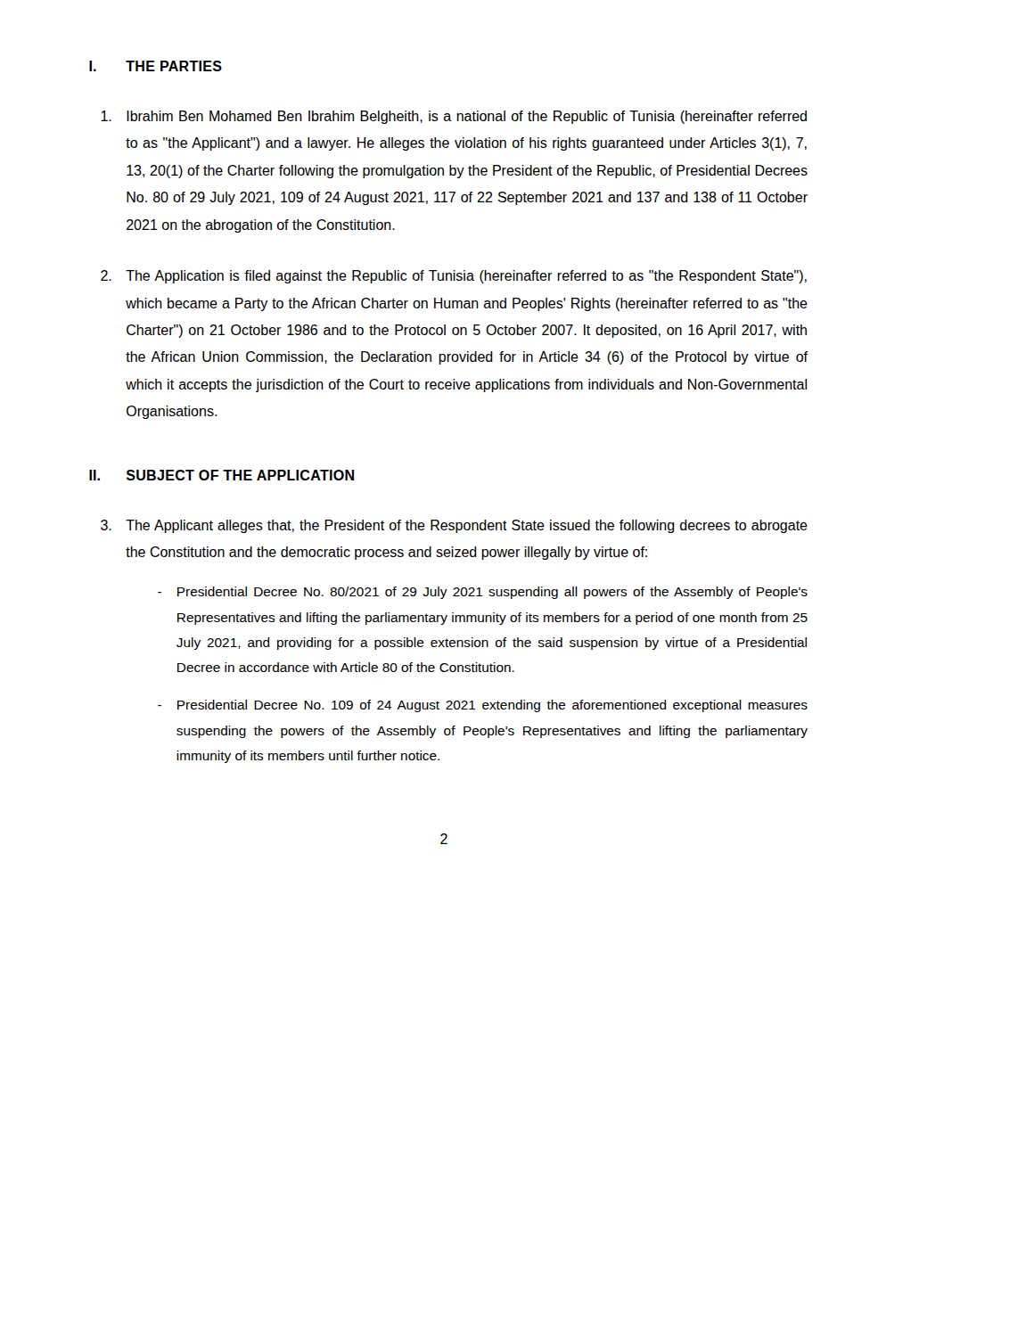I. THE PARTIES
1. Ibrahim Ben Mohamed Ben Ibrahim Belgheith, is a national of the Republic of Tunisia (hereinafter referred to as "the Applicant") and a lawyer. He alleges the violation of his rights guaranteed under Articles 3(1), 7, 13, 20(1) of the Charter following the promulgation by the President of the Republic, of Presidential Decrees No. 80 of 29 July 2021, 109 of 24 August 2021, 117 of 22 September 2021 and 137 and 138 of 11 October 2021 on the abrogation of the Constitution.
2. The Application is filed against the Republic of Tunisia (hereinafter referred to as "the Respondent State"), which became a Party to the African Charter on Human and Peoples' Rights (hereinafter referred to as "the Charter") on 21 October 1986 and to the Protocol on 5 October 2007. It deposited, on 16 April 2017, with the African Union Commission, the Declaration provided for in Article 34 (6) of the Protocol by virtue of which it accepts the jurisdiction of the Court to receive applications from individuals and Non-Governmental Organisations.
II. SUBJECT OF THE APPLICATION
3. The Applicant alleges that, the President of the Respondent State issued the following decrees to abrogate the Constitution and the democratic process and seized power illegally by virtue of:
Presidential Decree No. 80/2021 of 29 July 2021 suspending all powers of the Assembly of People's Representatives and lifting the parliamentary immunity of its members for a period of one month from 25 July 2021, and providing for a possible extension of the said suspension by virtue of a Presidential Decree in accordance with Article 80 of the Constitution.
Presidential Decree No. 109 of 24 August 2021 extending the aforementioned exceptional measures suspending the powers of the Assembly of People's Representatives and lifting the parliamentary immunity of its members until further notice.
2